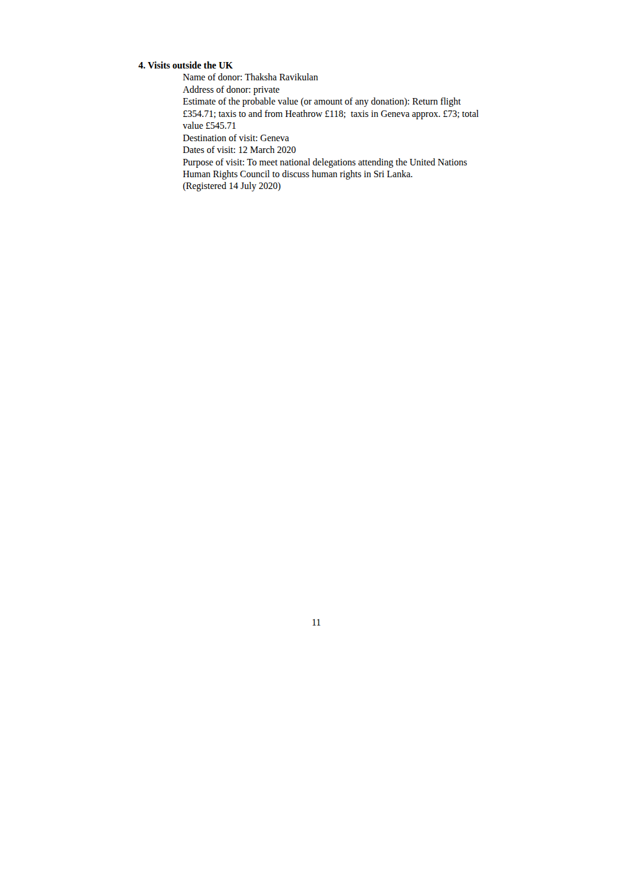4. Visits outside the UK
Name of donor: Thaksha Ravikulan
Address of donor: private
Estimate of the probable value (or amount of any donation): Return flight £354.71; taxis to and from Heathrow £118; taxis in Geneva approx. £73; total value £545.71
Destination of visit: Geneva
Dates of visit: 12 March 2020
Purpose of visit: To meet national delegations attending the United Nations Human Rights Council to discuss human rights in Sri Lanka.
(Registered 14 July 2020)
11